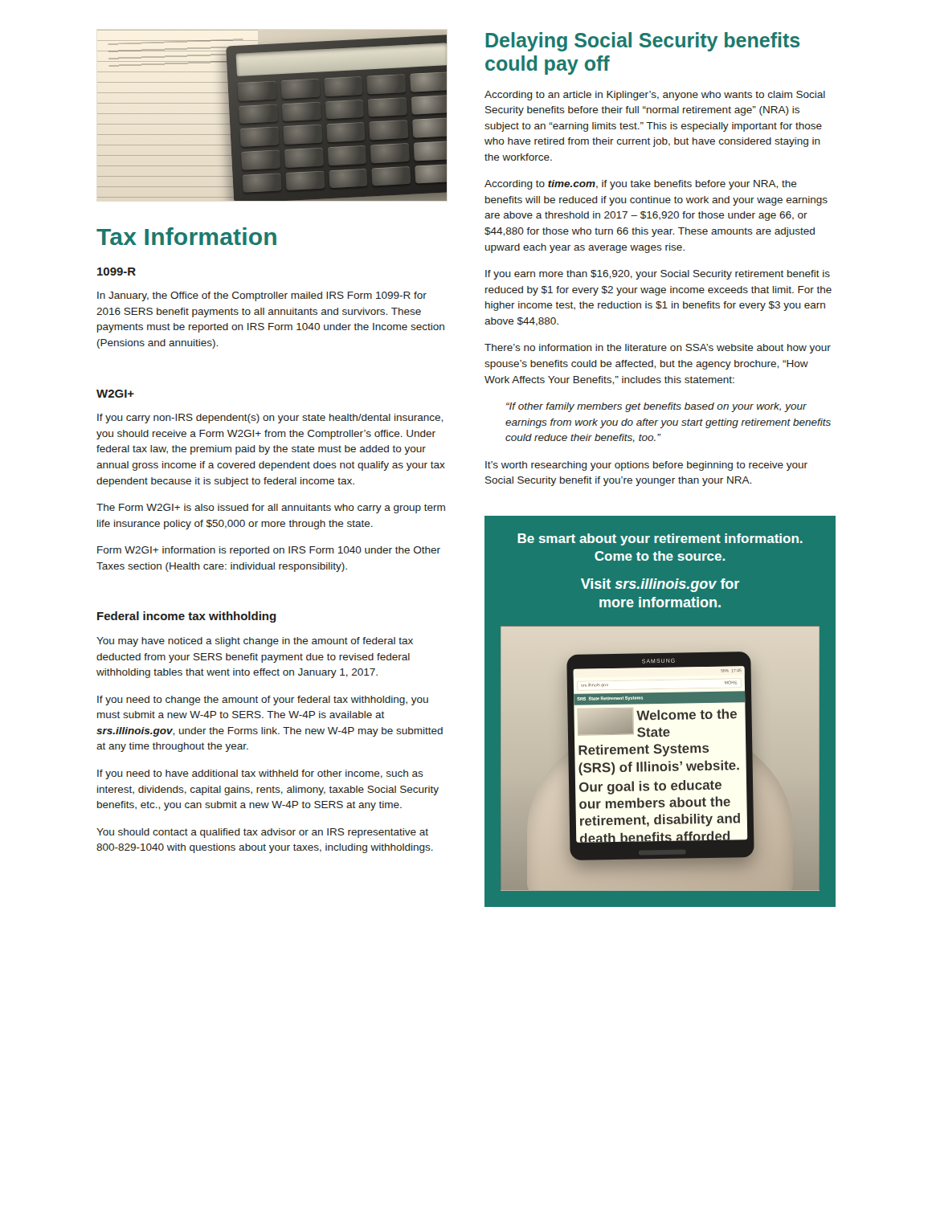Tax Information
1099-R
In January, the Office of the Comptroller mailed IRS Form 1099-R for 2016 SERS benefit payments to all annuitants and survivors. These payments must be reported on IRS Form 1040 under the Income section (Pensions and annuities).
W2GI+
If you carry non-IRS dependent(s) on your state health/dental insurance, you should receive a Form W2GI+ from the Comptroller’s office. Under federal tax law, the premium paid by the state must be added to your annual gross income if a covered dependent does not qualify as your tax dependent because it is subject to federal income tax.
The Form W2GI+ is also issued for all annuitants who carry a group term life insurance policy of $50,000 or more through the state.
Form W2GI+ information is reported on IRS Form 1040 under the Other Taxes section (Health care: individual responsibility).
Federal income tax withholding
You may have noticed a slight change in the amount of federal tax deducted from your SERS benefit payment due to revised federal withholding tables that went into effect on January 1, 2017.
If you need to change the amount of your federal tax withholding, you must submit a new W-4P to SERS. The W-4P is available at srs.illinois.gov, under the Forms link. The new W-4P may be submitted at any time throughout the year.
If you need to have additional tax withheld for other income, such as interest, dividends, capital gains, rents, alimony, taxable Social Security benefits, etc., you can submit a new W-4P to SERS at any time.
You should contact a qualified tax advisor or an IRS representative at 800-829-1040 with questions about your taxes, including withholdings.
Delaying Social Security benefits could pay off
According to an article in Kiplinger’s, anyone who wants to claim Social Security benefits before their full “normal retirement age” (NRA) is subject to an “earning limits test.” This is especially important for those who have retired from their current job, but have considered staying in the workforce.
According to time.com, if you take benefits before your NRA, the benefits will be reduced if you continue to work and your wage earnings are above a threshold in 2017 – $16,920 for those under age 66, or $44,880 for those who turn 66 this year. These amounts are adjusted upward each year as average wages rise.
If you earn more than $16,920, your Social Security retirement benefit is reduced by $1 for every $2 your wage income exceeds that limit. For the higher income test, the reduction is $1 in benefits for every $3 you earn above $44,880.
There’s no information in the literature on SSA’s website about how your spouse’s benefits could be affected, but the agency brochure, “How Work Affects Your Benefits,” includes this statement:
“If other family members get benefits based on your work, your earnings from work you do after you start getting retirement benefits could reduce their benefits, too.”
It’s worth researching your options before beginning to receive your Social Security benefit if you’re younger than your NRA.
Be smart about your retirement information. Come to the source.
Visit srs.illinois.gov for
more information.
SAMSUNG
58% 17:45
srs.illinois.gov MORE
SRS State Retirement Systems
Welcome to the State Retirement Systems (SRS) of Illinois’ website.
Our goal is to educate our members about the retirement, disability and death benefits afforded under each system.
On this website provides an overview of benefits and gives you easy access to a variety of information, retirement forms, how to contact us, answers to frequently asked questions, and education opportunities through our Benefit Seminars and pre- and post-retirement workshops. We hope you find our website helpful and enjoyable!
State Employees’ Retirement System Judges’ Retirement System General Assembly Retirement System